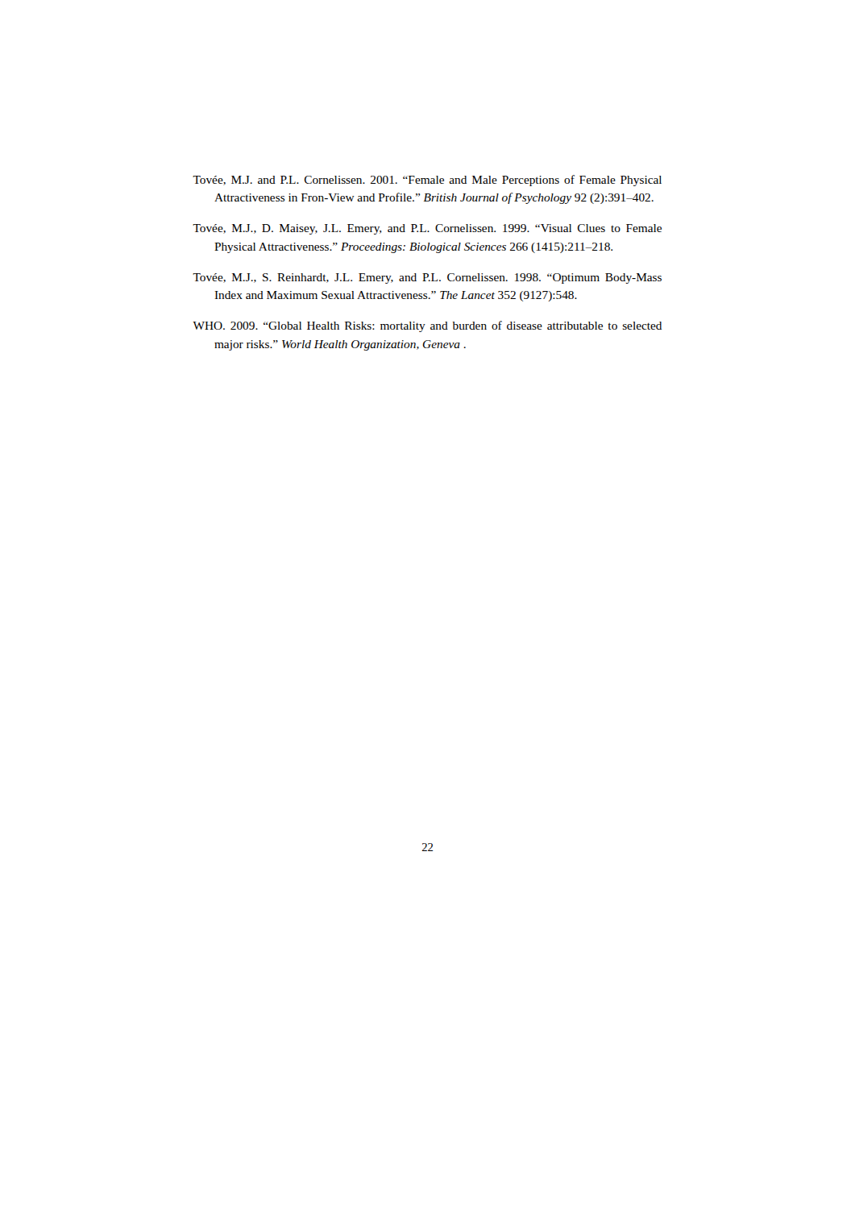Tovée, M.J. and P.L. Cornelissen. 2001. “Female and Male Perceptions of Female Physical Attractiveness in Fron-View and Profile.” British Journal of Psychology 92 (2):391–402.
Tovée, M.J., D. Maisey, J.L. Emery, and P.L. Cornelissen. 1999. “Visual Clues to Female Physical Attractiveness.” Proceedings: Biological Sciences 266 (1415):211–218.
Tovée, M.J., S. Reinhardt, J.L. Emery, and P.L. Cornelissen. 1998. “Optimum Body-Mass Index and Maximum Sexual Attractiveness.” The Lancet 352 (9127):548.
WHO. 2009. “Global Health Risks: mortality and burden of disease attributable to selected major risks.” World Health Organization, Geneva .
22